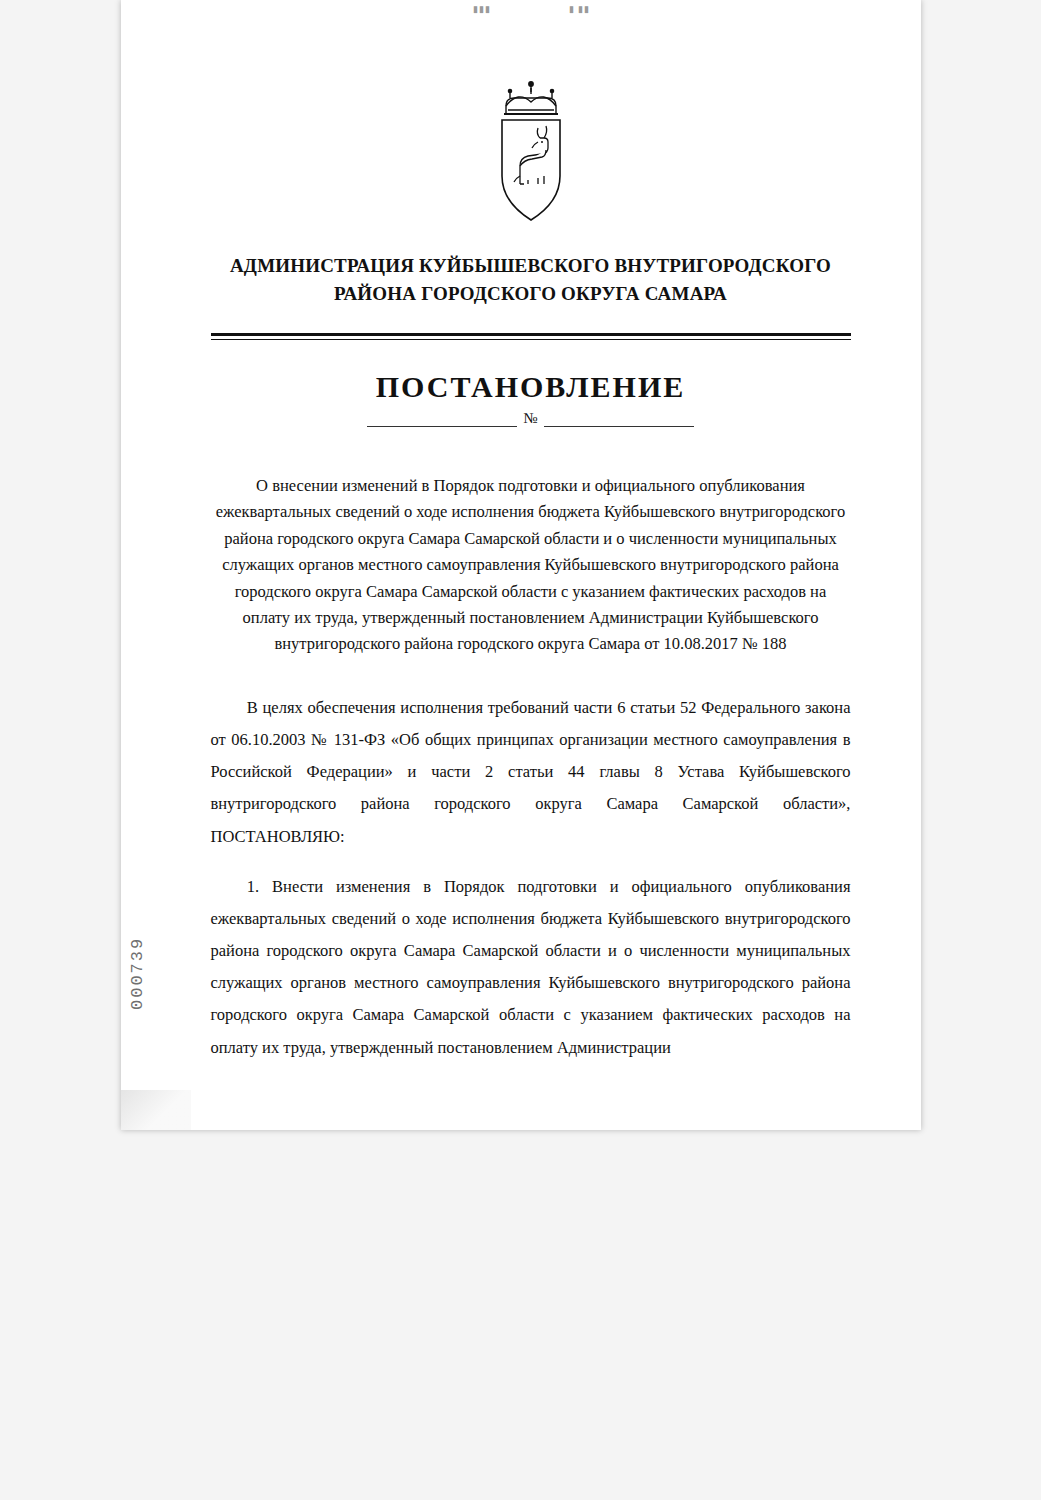▮▮▮ ▮ ▮▮
АДМИНИСТРАЦИЯ КУЙБЫШЕВСКОГО ВНУТРИГОРОДСКОГО
РАЙОНА ГОРОДСКОГО ОКРУГА САМАРА
ПОСТАНОВЛЕНИЕ
№
О внесении изменений в Порядок подготовки и официального опубликования ежеквартальных сведений о ходе исполнения бюджета Куйбышевского внутригородского района городского округа Самара Самарской области и о численности муниципальных служащих органов местного самоуправления Куйбышевского внутригородского района городского округа Самара Самарской области с указанием фактических расходов на оплату их труда, утвержденный постановлением Администрации Куйбышевского внутригородского района городского округа Самара от 10.08.2017 № 188
В целях обеспечения исполнения требований части 6 статьи 52 Федерального закона от 06.10.2003 № 131-ФЗ «Об общих принципах организации местного самоуправления в Российской Федерации» и части 2 статьи 44 главы 8 Устава Куйбышевского внутригородского района городского округа Самара Самарской области», ПОСТАНОВЛЯЮ:
1. Внести изменения в Порядок подготовки и официального опубликования ежеквартальных сведений о ходе исполнения бюджета Куйбышевского внутригородского района городского округа Самара Самарской области и о численности муниципальных служащих органов местного самоуправления Куйбышевского внутригородского района городского округа Самара Самарской области с указанием фактических расходов на оплату их труда, утвержденный постановлением Администрации
000739